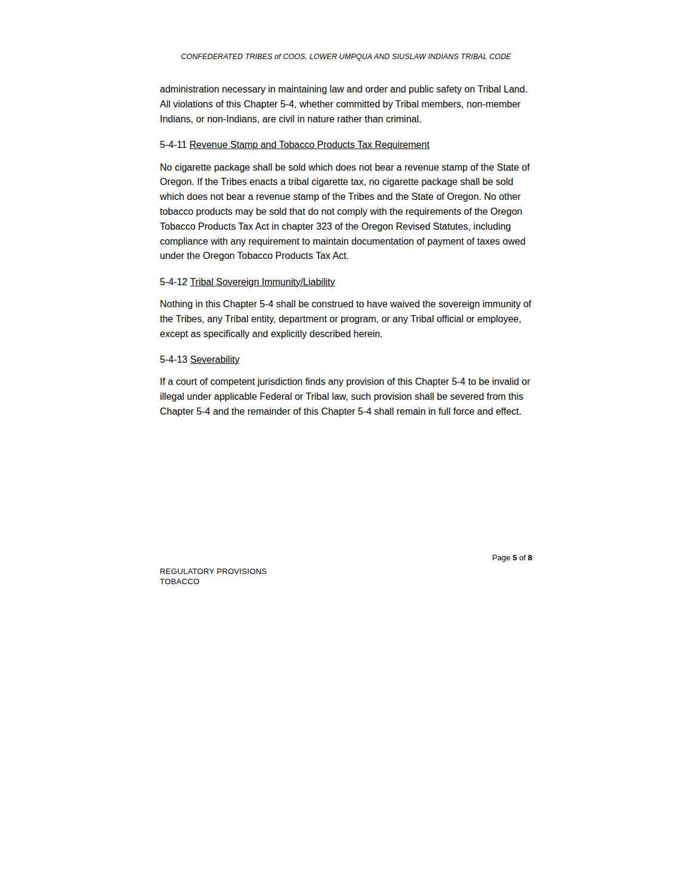CONFEDERATED TRIBES of COOS, LOWER UMPQUA AND SIUSLAW INDIANS TRIBAL CODE
administration necessary in maintaining law and order and public safety on Tribal Land. All violations of this Chapter 5-4, whether committed by Tribal members, non-member Indians, or non-Indians, are civil in nature rather than criminal.
5-4-11 Revenue Stamp and Tobacco Products Tax Requirement
No cigarette package shall be sold which does not bear a revenue stamp of the State of Oregon. If the Tribes enacts a tribal cigarette tax, no cigarette package shall be sold which does not bear a revenue stamp of the Tribes and the State of Oregon. No other tobacco products may be sold that do not comply with the requirements of the Oregon Tobacco Products Tax Act in chapter 323 of the Oregon Revised Statutes, including compliance with any requirement to maintain documentation of payment of taxes owed under the Oregon Tobacco Products Tax Act.
5-4-12 Tribal Sovereign Immunity/Liability
Nothing in this Chapter 5-4 shall be construed to have waived the sovereign immunity of the Tribes, any Tribal entity, department or program, or any Tribal official or employee, except as specifically and explicitly described herein.
5-4-13 Severability
If a court of competent jurisdiction finds any provision of this Chapter 5-4 to be invalid or illegal under applicable Federal or Tribal law, such provision shall be severed from this Chapter 5-4 and the remainder of this Chapter 5-4 shall remain in full force and effect.
Page 5 of 8
REGULATORY PROVISIONS
TOBACCO